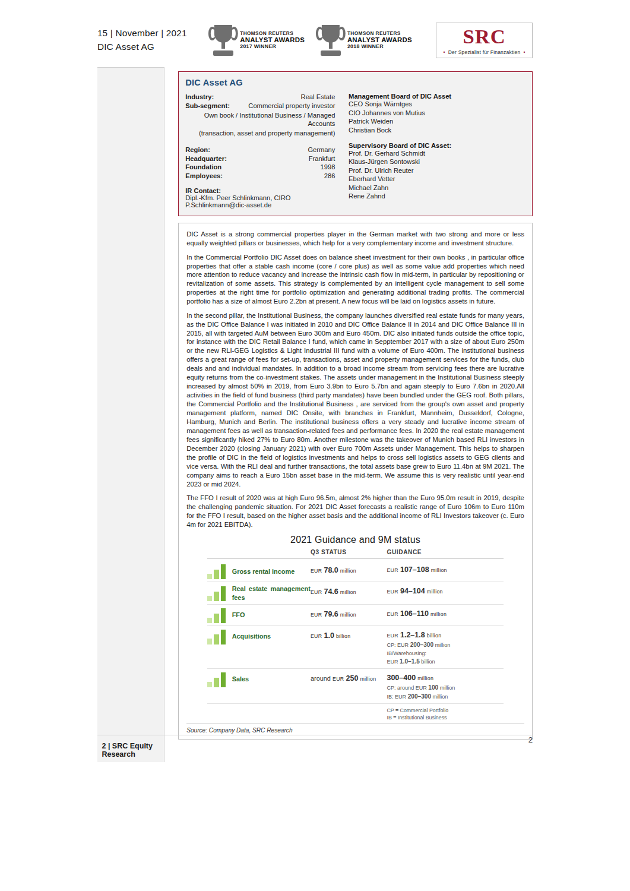15 | November | 2021
DIC Asset AG
THOMSON REUTERS
ANALYST AWARDS
2017 WINNER
THOMSON REUTERS
ANALYST AWARDS
2018 WINNER
SRC
• Der Spezialist für Finanzaktien •
DIC Asset AG
| Industry: | Real Estate |
| Sub-segment: | Commercial property investor |
| Own book / Institutional Business / Managed Accounts |
| (transaction, asset and property management) |
| Region: | Germany |
| Headquarter: | Frankfurt |
| Foundation | 1998 |
| Employees: | 286 |
IR Contact:
Dipl.-Kfm. Peer Schlinkmann, CIRO
P.Schlinkmann@dic-asset.de
Management Board of DIC Asset
CEO Sonja Wärntges
CIO Johannes von Mutius
Patrick Weiden
Christian Bock
Supervisory Board of DIC Asset:
Prof. Dr. Gerhard Schmidt
Klaus-Jürgen Sontowski
Prof. Dr. Ulrich Reuter
Eberhard Vetter
Michael Zahn
Rene Zahnd
DIC Asset is a strong commercial properties player in the German market with two strong and more or less equally weighted pillars or businesses, which help for a very complementary income and investment structure.
In the Commercial Portfolio DIC Asset does on balance sheet investment for their own books , in particular office properties that offer a stable cash income (core / core plus) as well as some value add properties which need more attention to reduce vacancy and increase the intrinsic cash flow in mid-term, in particular by repositioning or revitalization of some assets. This strategy is complemented by an intelligent cycle management to sell some properties at the right time for portfolio optimization and generating additional trading profits. The commercial portfolio has a size of almost Euro 2.2bn at present. A new focus will be laid on logistics assets in future.
In the second pillar, the Institutional Business, the company launches diversified real estate funds for many years, as the DIC Office Balance I was initiated in 2010 and DIC Office Balance II in 2014 and DIC Office Balance III in 2015, all with targeted AuM between Euro 300m and Euro 450m. DIC also initiated funds outside the office topic, for instance with the DIC Retail Balance I fund, which came in Sepptember 2017 with a size of about Euro 250m or the new RLI-GEG Logistics & Light Industrial III fund with a volume of Euro 400m. The institutional business offers a great range of fees for set-up, transactions, asset and property management services for the funds, club deals and and individual mandates. In addition to a broad income stream from servicing fees there are lucrative equity returns from the co-investment stakes. The assets under management in the Institutional Business steeply increased by almost 50% in 2019, from Euro 3.9bn to Euro 5.7bn and again steeply to Euro 7.6bn in 2020.All activities in the field of fund business (third party mandates) have been bundled under the GEG roof. Both pillars, the Commercial Portfolio and the Institutional Business , are serviced from the group's own asset and property management platform, named DIC Onsite, with branches in Frankfurt, Mannheim, Dusseldorf, Cologne, Hamburg, Munich and Berlin. The institutional business offers a very steady and lucrative income stream of management fees as well as transaction-related fees and performance fees. In 2020 the real estate management fees significantly hiked 27% to Euro 80m. Another milestone was the takeover of Munich based RLI investors in December 2020 (closing January 2021) with over Euro 700m Assets under Management. This helps to sharpen the profile of DIC in the field of logistics investments and helps to cross sell logistics assets to GEG clients and vice versa. With the RLI deal and further transactions, the total assets base grew to Euro 11.4bn at 9M 2021. The company aims to reach a Euro 15bn asset base in the mid-term. We assume this is very realistic until year-end 2023 or mid 2024.
The FFO I result of 2020 was at high Euro 96.5m, almost 2% higher than the Euro 95.0m result in 2019, despite the challenging pandemic situation. For 2021 DIC Asset forecasts a realistic range of Euro 106m to Euro 110m for the FFO I result, based on the higher asset basis and the additional income of RLI Investors takeover (c. Euro 4m for 2021 EBITDA).
2021 Guidance and 9M status
Q3 STATUS
GUIDANCE
Gross rental income
EUR 78.0 million
EUR 107–108 million
Real estate management fees
EUR 74.6 million
EUR 94–104 million
FFO
EUR 79.6 million
EUR 106–110 million
Acquisitions
EUR 1.0 billion
EUR 1.2–1.8 billion CP: EUR 200–300 million IB/Warehousing: EUR 1.0–1.5 billion
Sales
around EUR 250 million
300–400 million CP: around EUR 100 million IB: EUR 200–300 million
CP = Commercial Portfolio
IB = Institutional Business
Source: Company Data, SRC Research
2
2 | SRC Equity Research